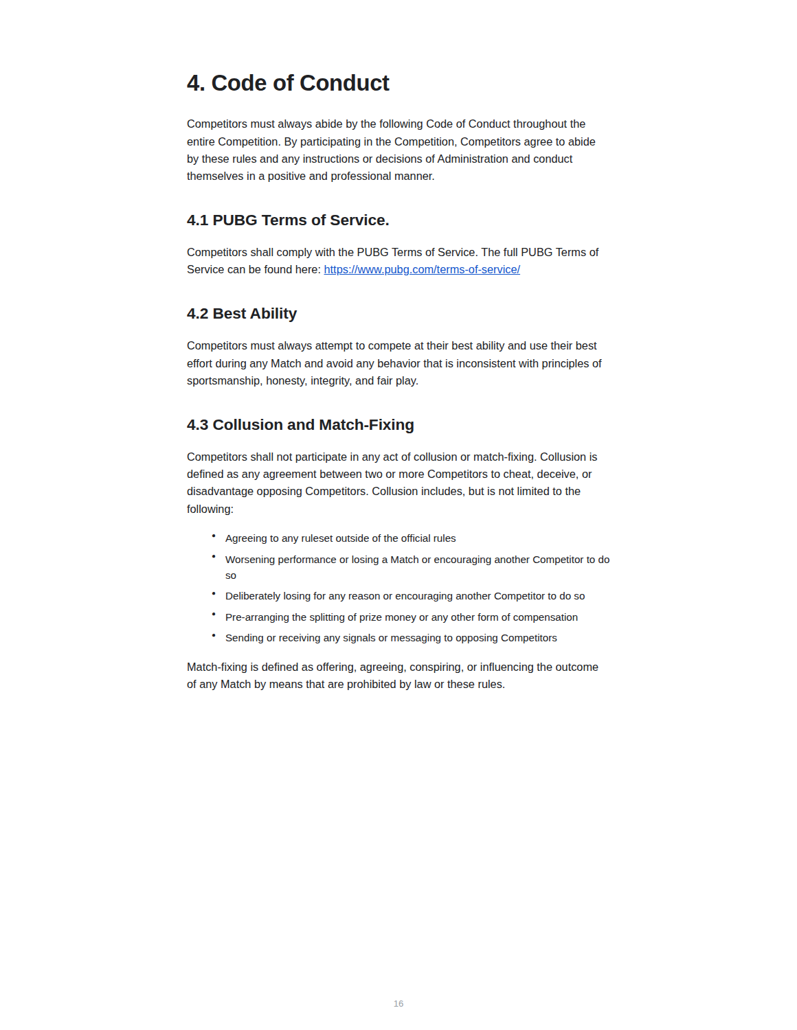4. Code of Conduct
Competitors must always abide by the following Code of Conduct throughout the entire Competition. By participating in the Competition, Competitors agree to abide by these rules and any instructions or decisions of Administration and conduct themselves in a positive and professional manner.
4.1 PUBG Terms of Service.
Competitors shall comply with the PUBG Terms of Service. The full PUBG Terms of Service can be found here: https://www.pubg.com/terms-of-service/
4.2 Best Ability
Competitors must always attempt to compete at their best ability and use their best effort during any Match and avoid any behavior that is inconsistent with principles of sportsmanship, honesty, integrity, and fair play.
4.3 Collusion and Match-Fixing
Competitors shall not participate in any act of collusion or match-fixing. Collusion is defined as any agreement between two or more Competitors to cheat, deceive, or disadvantage opposing Competitors. Collusion includes, but is not limited to the following:
Agreeing to any ruleset outside of the official rules
Worsening performance or losing a Match or encouraging another Competitor to do so
Deliberately losing for any reason or encouraging another Competitor to do so
Pre-arranging the splitting of prize money or any other form of compensation
Sending or receiving any signals or messaging to opposing Competitors
Match-fixing is defined as offering, agreeing, conspiring, or influencing the outcome of any Match by means that are prohibited by law or these rules.
16